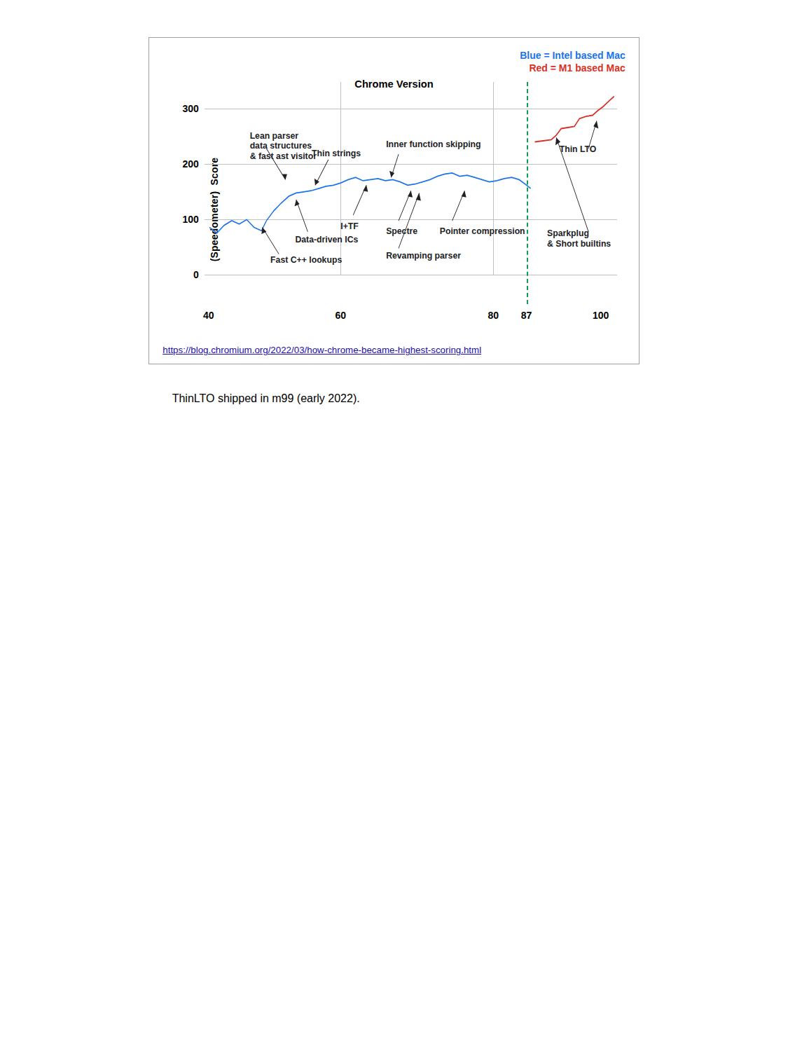Blue = Intel based Mac
Red = M1 based Mac
(Speedometer) Score
300 200 100 0 40 60 80 87 100
Lean parser
data structures
& fast ast visitor
Thin strings
Inner function skipping
I+TF
Spectre
Pointer compression
Data-driven ICs
Revamping parser
Fast C++ lookups
Thin LTO
Sparkplug
& Short builtins
Chrome Version
https://blog.chromium.org/2022/03/how-chrome-became-highest-scoring.html
ThinLTO shipped in m99 (early 2022).